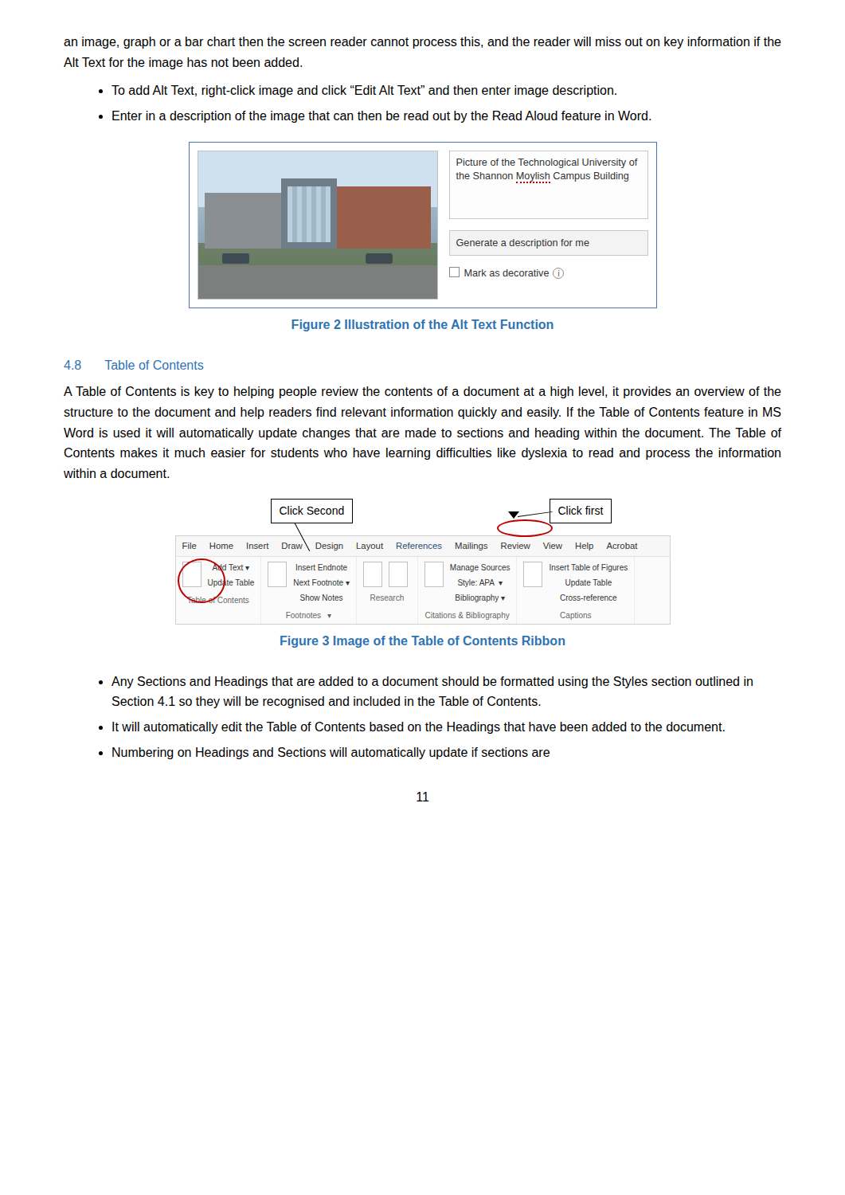an image, graph or a bar chart then the screen reader cannot process this, and the reader will miss out on key information if the Alt Text for the image has not been added.
To add Alt Text, right-click image and click “Edit Alt Text” and then enter image description.
Enter in a description of the image that can then be read out by the Read Aloud feature in Word.
Picture of the Technological University of the Shannon Moylish Campus Building
Generate a description for me
Mark as decorativei
Figure 2 Illustration of the Alt Text Function
4.8 Table of Contents
A Table of Contents is key to helping people review the contents of a document at a high level, it provides an overview of the structure to the document and help readers find relevant information quickly and easily. If the Table of Contents feature in MS Word is used it will automatically update changes that are made to sections and heading within the document. The Table of Contents makes it much easier for students who have learning difficulties like dyslexia to read and process the information within a document.
Click Second
Click first
File Home Insert Draw Design Layout References Mailings Review View Help Acrobat
Add Text ▾ Update Table
Table of Contents
Insert Endnote Next Footnote ▾ Show Notes
Footnotes ▾
Research
Manage Sources Style: APA ▾ Bibliography ▾
Citations & Bibliography
Insert Table of Figures Update Table Cross-reference
Captions
Figure 3 Image of the Table of Contents Ribbon
Any Sections and Headings that are added to a document should be formatted using the Styles section outlined in Section 4.1 so they will be recognised and included in the Table of Contents.
It will automatically edit the Table of Contents based on the Headings that have been added to the document.
Numbering on Headings and Sections will automatically update if sections are
11